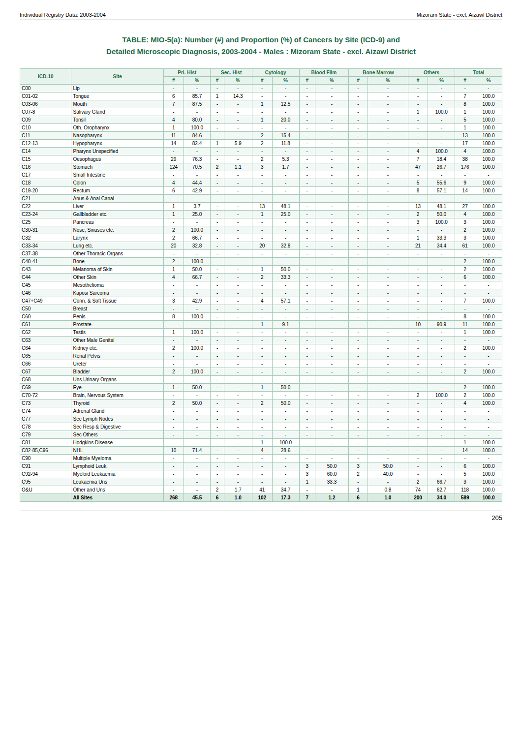Individual Registry Data: 2003-2004 Mizoram State - excl. Aizawl District
TABLE: MIO-5(a): Number (#) and Proportion (%) of Cancers by Site (ICD-9) and
Detailed Microscopic Diagnosis, 2003-2004 - Males : Mizoram State - excl. Aizawl District
Number and proportion of cancers by site and detailed microscopic diagnosis, males, Mizoram State excluding Aizawl District, 2003-2004
| ICD-10 | Site | Pri. Hist | Sec. Hist | Cytology | Blood Film | Bone Marrow | Others | Total |
| --- | --- | --- | --- | --- | --- | --- | --- | --- |
| # | % | # | % | # | % | # | % | # | % | # | % | # | % |
| C00 | Lip | - | - | - | - | - | - | - | - | - | - | - | - | - | - |
| C01-02 | Tongue | 6 | 85.7 | 1 | 14.3 | - | - | - | - | - | - | - | - | 7 | 100.0 |
| C03-06 | Mouth | 7 | 87.5 | - | - | 1 | 12.5 | - | - | - | - | - | - | 8 | 100.0 |
| C07-8 | Salivary Gland | - | - | - | - | - | - | - | - | - | - | 1 | 100.0 | 1 | 100.0 |
| C09 | Tonsil | 4 | 80.0 | - | - | 1 | 20.0 | - | - | - | - | - | - | 5 | 100.0 |
| C10 | Oth. Oropharynx | 1 | 100.0 | - | - | - | - | - | - | - | - | - | - | 1 | 100.0 |
| C11 | Nasopharynx | 11 | 84.6 | - | - | 2 | 15.4 | - | - | - | - | - | - | 13 | 100.0 |
| C12-13 | Hypopharynx | 14 | 82.4 | 1 | 5.9 | 2 | 11.8 | - | - | - | - | - | - | 17 | 100.0 |
| C14 | Pharynx Unspecified | - | - | - | - | - | - | - | - | - | - | 4 | 100.0 | 4 | 100.0 |
| C15 | Oesophagus | 29 | 76.3 | - | - | 2 | 5.3 | - | - | - | - | 7 | 18.4 | 38 | 100.0 |
| C16 | Stomach | 124 | 70.5 | 2 | 1.1 | 3 | 1.7 | - | - | - | - | 47 | 26.7 | 176 | 100.0 |
| C17 | Small Intestine | - | - | - | - | - | - | - | - | - | - | - | - | - | - |
| C18 | Colon | 4 | 44.4 | - | - | - | - | - | - | - | - | 5 | 55.6 | 9 | 100.0 |
| C19-20 | Rectum | 6 | 42.9 | - | - | - | - | - | - | - | - | 8 | 57.1 | 14 | 100.0 |
| C21 | Anus & Anal Canal | - | - | - | - | - | - | - | - | - | - | - | - | - | - |
| C22 | Liver | 1 | 3.7 | - | - | 13 | 48.1 | - | - | - | - | 13 | 48.1 | 27 | 100.0 |
| C23-24 | Gallbladder etc. | 1 | 25.0 | - | - | 1 | 25.0 | - | - | - | - | 2 | 50.0 | 4 | 100.0 |
| C25 | Pancreas | - | - | - | - | - | - | - | - | - | - | 3 | 100.0 | 3 | 100.0 |
| C30-31 | Nose, Sinuses etc. | 2 | 100.0 | - | - | - | - | - | - | - | - | - | - | 2 | 100.0 |
| C32 | Larynx | 2 | 66.7 | - | - | - | - | - | - | - | - | 1 | 33.3 | 3 | 100.0 |
| C33-34 | Lung etc. | 20 | 32.8 | - | - | 20 | 32.8 | - | - | - | - | 21 | 34.4 | 61 | 100.0 |
| C37-38 | Other Thoracic Organs | - | - | - | - | - | - | - | - | - | - | - | - | - | - |
| C40-41 | Bone | 2 | 100.0 | - | - | - | - | - | - | - | - | - | - | 2 | 100.0 |
| C43 | Melanoma of Skin | 1 | 50.0 | - | - | 1 | 50.0 | - | - | - | - | - | - | 2 | 100.0 |
| C44 | Other Skin | 4 | 66.7 | - | - | 2 | 33.3 | - | - | - | - | - | - | 6 | 100.0 |
| C45 | Mesothelioma | - | - | - | - | - | - | - | - | - | - | - | - | - | - |
| C46 | Kaposi Sarcoma | - | - | - | - | - | - | - | - | - | - | - | - | - | - |
| C47+C49 | Conn. & Soft Tissue | 3 | 42.9 | - | - | 4 | 57.1 | - | - | - | - | - | - | 7 | 100.0 |
| C50 | Breast | - | - | - | - | - | - | - | - | - | - | - | - | - | - |
| C60 | Penis | 8 | 100.0 | - | - | - | - | - | - | - | - | - | - | 8 | 100.0 |
| C61 | Prostate | - | - | - | - | 1 | 9.1 | - | - | - | - | 10 | 90.9 | 11 | 100.0 |
| C62 | Testis | 1 | 100.0 | - | - | - | - | - | - | - | - | - | - | 1 | 100.0 |
| C63 | Other Male Genital | - | - | - | - | - | - | - | - | - | - | - | - | - | - |
| C64 | Kidney etc. | 2 | 100.0 | - | - | - | - | - | - | - | - | - | - | 2 | 100.0 |
| C65 | Renal Pelvis | - | - | - | - | - | - | - | - | - | - | - | - | - | - |
| C66 | Ureter | - | - | - | - | - | - | - | - | - | - | - | - | - | - |
| C67 | Bladder | 2 | 100.0 | - | - | - | - | - | - | - | - | - | - | 2 | 100.0 |
| C68 | Uns.Urinary Organs | - | - | - | - | - | - | - | - | - | - | - | - | - | - |
| C69 | Eye | 1 | 50.0 | - | - | 1 | 50.0 | - | - | - | - | - | - | 2 | 100.0 |
| C70-72 | Brain, Nervous System | - | - | - | - | - | - | - | - | - | - | 2 | 100.0 | 2 | 100.0 |
| C73 | Thyroid | 2 | 50.0 | - | - | 2 | 50.0 | - | - | - | - | - | - | 4 | 100.0 |
| C74 | Adrenal Gland | - | - | - | - | - | - | - | - | - | - | - | - | - | - |
| C77 | Sec Lymph Nodes | - | - | - | - | - | - | - | - | - | - | - | - | - | - |
| C78 | Sec Resp & Digestive | - | - | - | - | - | - | - | - | - | - | - | - | - | - |
| C79 | Sec Others | - | - | - | - | - | - | - | - | - | - | - | - | - | - |
| C81 | Hodgkins Disease | - | - | - | - | 1 | 100.0 | - | - | - | - | - | - | 1 | 100.0 |
| C82-85,C96 | NHL | 10 | 71.4 | - | - | 4 | 28.6 | - | - | - | - | - | - | 14 | 100.0 |
| C90 | Multiple Myeloma | - | - | - | - | - | - | - | - | - | - | - | - | - | - |
| C91 | Lymphoid Leuk. | - | - | - | - | - | - | 3 | 50.0 | 3 | 50.0 | - | - | 6 | 100.0 |
| C92-94 | Myeloid Leukaemia | - | - | - | - | - | - | 3 | 60.0 | 2 | 40.0 | - | - | 5 | 100.0 |
| C95 | Leukaemia Uns | - | - | - | - | - | - | 1 | 33.3 | - | - | 2 | 66.7 | 3 | 100.0 |
| O&U | Other and Uns | - | - | 2 | 1.7 | 41 | 34.7 | - | - | 1 | 0.8 | 74 | 62.7 | 118 | 100.0 |
| | All Sites | 268 | 45.5 | 6 | 1.0 | 102 | 17.3 | 7 | 1.2 | 6 | 1.0 | 200 | 34.0 | 589 | 100.0 |
205